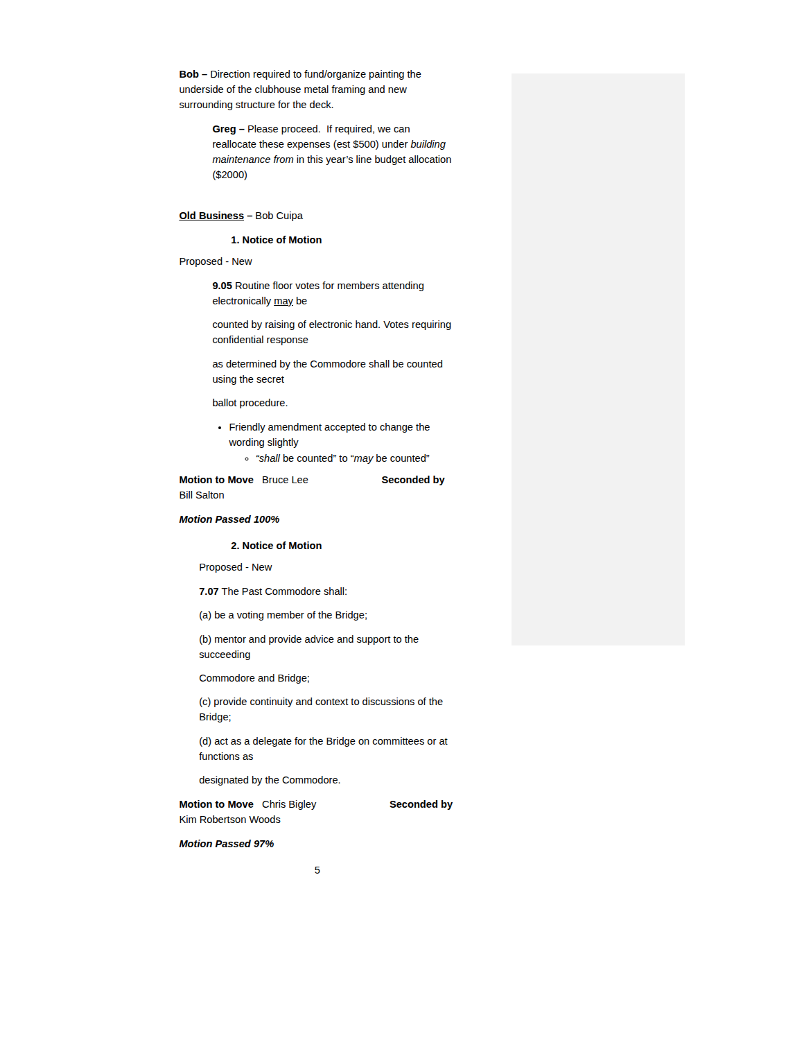Bob – Direction required to fund/organize painting the underside of the clubhouse metal framing and new surrounding structure for the deck.
Greg – Please proceed. If required, we can reallocate these expenses (est $500) under building maintenance from in this year’s line budget allocation ($2000)
Old Business – Bob Cuipa
Notice of Motion
Proposed - New
9.05 Routine floor votes for members attending electronically may be
counted by raising of electronic hand. Votes requiring confidential response
as determined by the Commodore shall be counted using the secret
ballot procedure.
Friendly amendment accepted to change the wording slightly
“shall be counted” to “may be counted”
Motion to Move Bruce Lee Seconded by Bill Salton
Motion Passed 100%
Notice of Motion
Proposed - New
7.07 The Past Commodore shall:
(a) be a voting member of the Bridge;
(b) mentor and provide advice and support to the succeeding
Commodore and Bridge;
(c) provide continuity and context to discussions of the Bridge;
(d) act as a delegate for the Bridge on committees or at functions as
designated by the Commodore.
Motion to Move Chris Bigley Seconded by Kim Robertson Woods
Motion Passed 97%
5